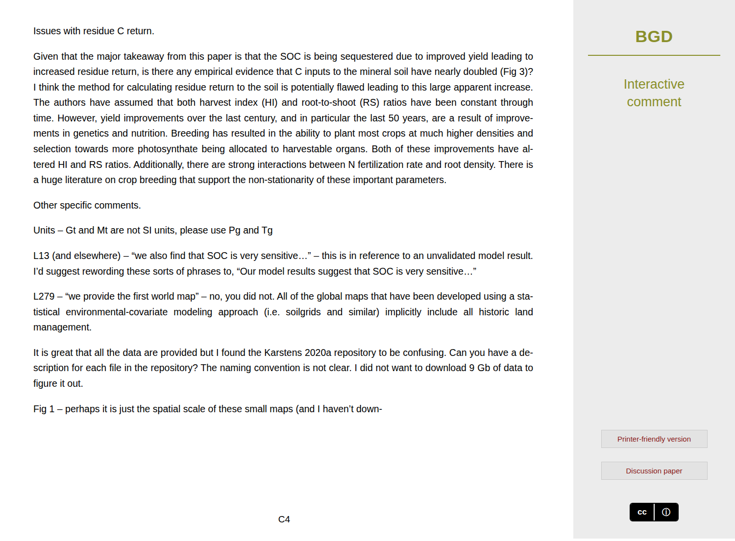BGD
Interactive
comment
Printer-friendly version Discussion paper
cc
ⓘ
BY
Issues with residue C return.
Given that the major takeaway from this paper is that the SOC is being sequestered due to improved yield leading to increased residue return, is there any empirical evidence that C inputs to the mineral soil have nearly doubled (Fig 3)? I think the method for calculating residue return to the soil is potentially flawed leading to this large apparent increase. The authors have assumed that both harvest index (HI) and root-to-shoot (RS) ratios have been constant through time. However, yield improvements over the last century, and in particular the last 50 years, are a result of improvements in genetics and nutrition. Breeding has resulted in the ability to plant most crops at much higher densities and selection towards more photosynthate being allocated to harvestable organs. Both of these improvements have altered HI and RS ratios. Additionally, there are strong interactions between N fertilization rate and root density. There is a huge literature on crop breeding that support the non-stationarity of these important parameters.
Other specific comments.
Units – Gt and Mt are not SI units, please use Pg and Tg
L13 (and elsewhere) – “we also find that SOC is very sensitive…” – this is in reference to an unvalidated model result. I’d suggest rewording these sorts of phrases to, “Our model results suggest that SOC is very sensitive…”
L279 – “we provide the first world map” – no, you did not. All of the global maps that have been developed using a statistical environmental-covariate modeling approach (i.e. soilgrids and similar) implicitly include all historic land management.
It is great that all the data are provided but I found the Karstens 2020a repository to be confusing. Can you have a description for each file in the repository? The naming convention is not clear. I did not want to download 9 Gb of data to figure it out.
Fig 1 – perhaps it is just the spatial scale of these small maps (and I haven’t down-
C4